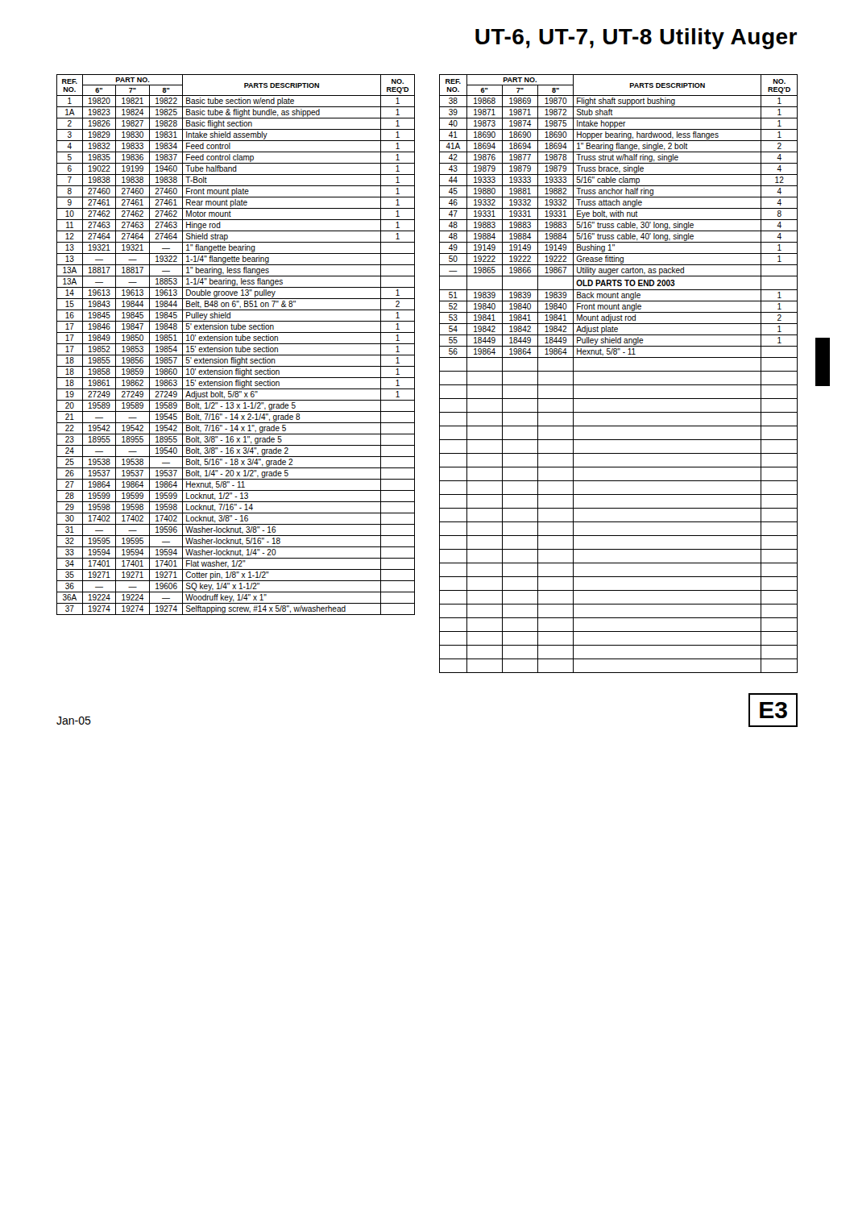UT-6, UT-7, UT-8 Utility Auger
| REF. NO. | PART NO. | PARTS DESCRIPTION | NO. REQ'D |
| --- | --- | --- | --- |
| 6" | 7" | 8" |
| 1 | 19820 | 19821 | 19822 | Basic tube section w/end plate | 1 |
| 1A | 19823 | 19824 | 19825 | Basic tube & flight bundle, as shipped | 1 |
| 2 | 19826 | 19827 | 19828 | Basic flight section | 1 |
| 3 | 19829 | 19830 | 19831 | Intake shield assembly | 1 |
| 4 | 19832 | 19833 | 19834 | Feed control | 1 |
| 5 | 19835 | 19836 | 19837 | Feed control clamp | 1 |
| 6 | 19022 | 19199 | 19460 | Tube halfband | 1 |
| 7 | 19838 | 19838 | 19838 | T-Bolt | 1 |
| 8 | 27460 | 27460 | 27460 | Front mount plate | 1 |
| 9 | 27461 | 27461 | 27461 | Rear mount plate | 1 |
| 10 | 27462 | 27462 | 27462 | Motor mount | 1 |
| 11 | 27463 | 27463 | 27463 | Hinge rod | 1 |
| 12 | 27464 | 27464 | 27464 | Shield strap | 1 |
| 13 | 19321 | 19321 | — | 1" flangette bearing | |
| 13 | — | — | 19322 | 1-1/4" flangette bearing | |
| 13A | 18817 | 18817 | — | 1" bearing, less flanges | |
| 13A | — | — | 18853 | 1-1/4" bearing, less flanges | |
| 14 | 19613 | 19613 | 19613 | Double groove 13" pulley | 1 |
| 15 | 19843 | 19844 | 19844 | Belt, B48 on 6", B51 on 7" & 8" | 2 |
| 16 | 19845 | 19845 | 19845 | Pulley shield | 1 |
| 17 | 19846 | 19847 | 19848 | 5' extension tube section | 1 |
| 17 | 19849 | 19850 | 19851 | 10' extension tube section | 1 |
| 17 | 19852 | 19853 | 19854 | 15' extension tube section | 1 |
| 18 | 19855 | 19856 | 19857 | 5' extension flight section | 1 |
| 18 | 19858 | 19859 | 19860 | 10' extension flight section | 1 |
| 18 | 19861 | 19862 | 19863 | 15' extension flight section | 1 |
| 19 | 27249 | 27249 | 27249 | Adjust bolt, 5/8" x 6" | 1 |
| 20 | 19589 | 19589 | 19589 | Bolt, 1/2" - 13 x 1-1/2", grade 5 | |
| 21 | — | — | 19545 | Bolt, 7/16" - 14 x 2-1/4", grade 8 | |
| 22 | 19542 | 19542 | 19542 | Bolt, 7/16" - 14 x 1", grade 5 | |
| 23 | 18955 | 18955 | 18955 | Bolt, 3/8" - 16 x 1", grade 5 | |
| 24 | — | — | 19540 | Bolt, 3/8" - 16 x 3/4", grade 2 | |
| 25 | 19538 | 19538 | — | Bolt, 5/16" - 18 x 3/4", grade 2 | |
| 26 | 19537 | 19537 | 19537 | Bolt, 1/4" - 20 x 1/2", grade 5 | |
| 27 | 19864 | 19864 | 19864 | Hexnut, 5/8" - 11 | |
| 28 | 19599 | 19599 | 19599 | Locknut, 1/2" - 13 | |
| 29 | 19598 | 19598 | 19598 | Locknut, 7/16" - 14 | |
| 30 | 17402 | 17402 | 17402 | Locknut, 3/8" - 16 | |
| 31 | — | — | 19596 | Washer-locknut, 3/8" - 16 | |
| 32 | 19595 | 19595 | — | Washer-locknut, 5/16" - 18 | |
| 33 | 19594 | 19594 | 19594 | Washer-locknut, 1/4" - 20 | |
| 34 | 17401 | 17401 | 17401 | Flat washer, 1/2" | |
| 35 | 19271 | 19271 | 19271 | Cotter pin, 1/8" x 1-1/2" | |
| 36 | — | — | 19606 | SQ key, 1/4" x 1-1/2" | |
| 36A | 19224 | 19224 | — | Woodruff key, 1/4" x 1" | |
| 37 | 19274 | 19274 | 19274 | Selftapping screw, #14 x 5/8", w/washerhead | |
| REF. NO. | PART NO. | PARTS DESCRIPTION | NO. REQ'D |
| --- | --- | --- | --- |
| 6" | 7" | 8" |
| 38 | 19868 | 19869 | 19870 | Flight shaft support bushing | 1 |
| 39 | 19871 | 19871 | 19872 | Stub shaft | 1 |
| 40 | 19873 | 19874 | 19875 | Intake hopper | 1 |
| 41 | 18690 | 18690 | 18690 | Hopper bearing, hardwood, less flanges | 1 |
| 41A | 18694 | 18694 | 18694 | 1" Bearing flange, single, 2 bolt | 2 |
| 42 | 19876 | 19877 | 19878 | Truss strut w/half ring, single | 4 |
| 43 | 19879 | 19879 | 19879 | Truss brace, single | 4 |
| 44 | 19333 | 19333 | 19333 | 5/16" cable clamp | 12 |
| 45 | 19880 | 19881 | 19882 | Truss anchor half ring | 4 |
| 46 | 19332 | 19332 | 19332 | Truss attach angle | 4 |
| 47 | 19331 | 19331 | 19331 | Eye bolt, with nut | 8 |
| 48 | 19883 | 19883 | 19883 | 5/16" truss cable, 30' long, single | 4 |
| 48 | 19884 | 19884 | 19884 | 5/16" truss cable, 40' long, single | 4 |
| 49 | 19149 | 19149 | 19149 | Bushing 1" | 1 |
| 50 | 19222 | 19222 | 19222 | Grease fitting | 1 |
| — | 19865 | 19866 | 19867 | Utility auger carton, as packed | |
| | | | | OLD PARTS TO END 2003 | |
| 51 | 19839 | 19839 | 19839 | Back mount angle | 1 |
| 52 | 19840 | 19840 | 19840 | Front mount angle | 1 |
| 53 | 19841 | 19841 | 19841 | Mount adjust rod | 2 |
| 54 | 19842 | 19842 | 19842 | Adjust plate | 1 |
| 55 | 18449 | 18449 | 18449 | Pulley shield angle | 1 |
| 56 | 19864 | 19864 | 19864 | Hexnut, 5/8" - 11 | |
Jan-05 E3